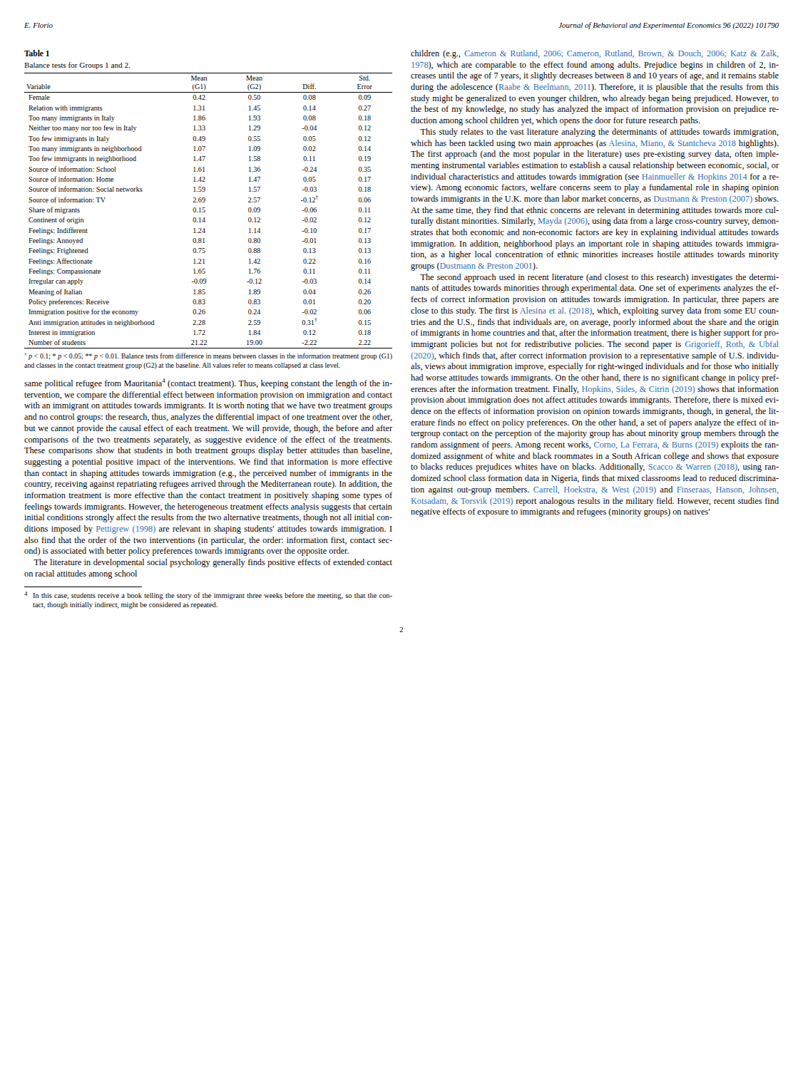E. Florio
Journal of Behavioral and Experimental Economics 96 (2022) 101790
Table 1
Balance tests for Groups 1 and 2.
| Variable | Mean (G1) | Mean (G2) | Diff. | Std. Error |
| --- | --- | --- | --- | --- |
| Female | 0.42 | 0.50 | 0.08 | 0.09 |
| Relation with immigrants | 1.31 | 1.45 | 0.14 | 0.27 |
| Too many immigrants in Italy | 1.86 | 1.93 | 0.08 | 0.18 |
| Neither too many nor too few in Italy | 1.33 | 1.29 | -0.04 | 0.12 |
| Too few immigrants in Italy | 0.49 | 0.55 | 0.05 | 0.12 |
| Too many immigrants in neighborhood | 1.07 | 1.09 | 0.02 | 0.14 |
| Too few immigrants in neighborhood | 1.47 | 1.58 | 0.11 | 0.19 |
| Source of information: School | 1.61 | 1.36 | -0.24 | 0.35 |
| Source of information: Home | 1.42 | 1.47 | 0.05 | 0.17 |
| Source of information: Social networks | 1.59 | 1.57 | -0.03 | 0.18 |
| Source of information: TV | 2.69 | 2.57 | -0.12 † | 0.06 |
| Share of migrants | 0.15 | 0.09 | -0.06 | 0.11 |
| Continent of origin | 0.14 | 0.12 | -0.02 | 0.12 |
| Feelings: Indifferent | 1.24 | 1.14 | -0.10 | 0.17 |
| Feelings: Annoyed | 0.81 | 0.80 | -0.01 | 0.13 |
| Feelings: Frightened | 0.75 | 0.88 | 0.13 | 0.13 |
| Feelings: Affectionate | 1.21 | 1.42 | 0.22 | 0.16 |
| Feelings: Compassionate | 1.65 | 1.76 | 0.11 | 0.11 |
| Irregular can apply | -0.09 | -0.12 | -0.03 | 0.14 |
| Meaning of Italian | 1.85 | 1.89 | 0.04 | 0.26 |
| Policy preferences: Receive | 0.83 | 0.83 | 0.01 | 0.20 |
| Immigration positive for the economy | 0.26 | 0.24 | -0.02 | 0.06 |
| Anti immigration attitudes in neighborhood | 2.28 | 2.59 | 0.31 † | 0.15 |
| Interest in immigration | 1.72 | 1.84 | 0.12 | 0.18 |
| Number of students | 21.22 | 19.00 | -2.22 | 2.22 |
† p < 0.1; * p < 0.05; ** p < 0.01. Balance tests from difference in means between classes in the information treatment group (G1) and classes in the contact treatment group (G2) at the baseline. All values refer to means collapsed at class level.
same political refugee from Mauritania4 (contact treatment). Thus, keeping constant the length of the intervention, we compare the differential effect between information provision on immigration and contact with an immigrant on attitudes towards immigrants. It is worth noting that we have two treatment groups and no control groups: the research, thus, analyzes the differential impact of one treatment over the other, but we cannot provide the causal effect of each treatment. We will provide, though, the before and after comparisons of the two treatments separately, as suggestive evidence of the effect of the treatments. These comparisons show that students in both treatment groups display better attitudes than baseline, suggesting a potential positive impact of the interventions. We find that information is more effective than contact in shaping attitudes towards immigration (e.g., the perceived number of immigrants in the country, receiving against repatriating refugees arrived through the Mediterranean route). In addition, the information treatment is more effective than the contact treatment in positively shaping some types of feelings towards immigrants. However, the heterogeneous treatment effects analysis suggests that certain initial conditions strongly affect the results from the two alternative treatments, though not all initial conditions imposed by Pettigrew (1998) are relevant in shaping students' attitudes towards immigration. I also find that the order of the two interventions (in particular, the order: information first, contact second) is associated with better policy preferences towards immigrants over the opposite order.
The literature in developmental social psychology generally finds positive effects of extended contact on racial attitudes among school
4 In this case, students receive a book telling the story of the immigrant three weeks before the meeting, so that the contact, though initially indirect, might be considered as repeated.
children (e.g., Cameron & Rutland, 2006; Cameron, Rutland, Brown, & Douch, 2006; Katz & Zalk, 1978), which are comparable to the effect found among adults. Prejudice begins in children of 2, increases until the age of 7 years, it slightly decreases between 8 and 10 years of age, and it remains stable during the adolescence (Raabe & Beelmann, 2011). Therefore, it is plausible that the results from this study might be generalized to even younger children, who already began being prejudiced. However, to the best of my knowledge, no study has analyzed the impact of information provision on prejudice reduction among school children yet, which opens the door for future research paths.
This study relates to the vast literature analyzing the determinants of attitudes towards immigration, which has been tackled using two main approaches (as Alesina, Miano, & Stantcheva 2018 highlights). The first approach (and the most popular in the literature) uses pre-existing survey data, often implementing instrumental variables estimation to establish a causal relationship between economic, social, or individual characteristics and attitudes towards immigration (see Hainmueller & Hopkins 2014 for a review). Among economic factors, welfare concerns seem to play a fundamental role in shaping opinion towards immigrants in the U.K. more than labor market concerns, as Dustmann & Preston (2007) shows. At the same time, they find that ethnic concerns are relevant in determining attitudes towards more culturally distant minorities. Similarly, Mayda (2006), using data from a large cross-country survey, demonstrates that both economic and non-economic factors are key in explaining individual attitudes towards immigration. In addition, neighborhood plays an important role in shaping attitudes towards immigration, as a higher local concentration of ethnic minorities increases hostile attitudes towards minority groups (Dustmann & Preston 2001).
The second approach used in recent literature (and closest to this research) investigates the determinants of attitudes towards minorities through experimental data. One set of experiments analyzes the effects of correct information provision on attitudes towards immigration. In particular, three papers are close to this study. The first is Alesina et al. (2018), which, exploiting survey data from some EU countries and the U.S., finds that individuals are, on average, poorly informed about the share and the origin of immigrants in home countries and that, after the information treatment, there is higher support for pro-immigrant policies but not for redistributive policies. The second paper is Grigorieff, Roth, & Ubfal (2020), which finds that, after correct information provision to a representative sample of U.S. individuals, views about immigration improve, especially for right-winged individuals and for those who initially had worse attitudes towards immigrants. On the other hand, there is no significant change in policy preferences after the information treatment. Finally, Hopkins, Sides, & Citrin (2019) shows that information provision about immigration does not affect attitudes towards immigrants. Therefore, there is mixed evidence on the effects of information provision on opinion towards immigrants, though, in general, the literature finds no effect on policy preferences. On the other hand, a set of papers analyze the effect of intergroup contact on the perception of the majority group has about minority group members through the random assignment of peers. Among recent works, Corno, La Ferrara, & Burns (2019) exploits the randomized assignment of white and black roommates in a South African college and shows that exposure to blacks reduces prejudices whites have on blacks. Additionally, Scacco & Warren (2018), using randomized school class formation data in Nigeria, finds that mixed classrooms lead to reduced discrimination against out-group members. Carrell, Hoekstra, & West (2019) and Finseraas, Hanson, Johnsen, Kotsadam, & Torsvik (2019) report analogous results in the military field. However, recent studies find negative effects of exposure to immigrants and refugees (minority groups) on natives'
2